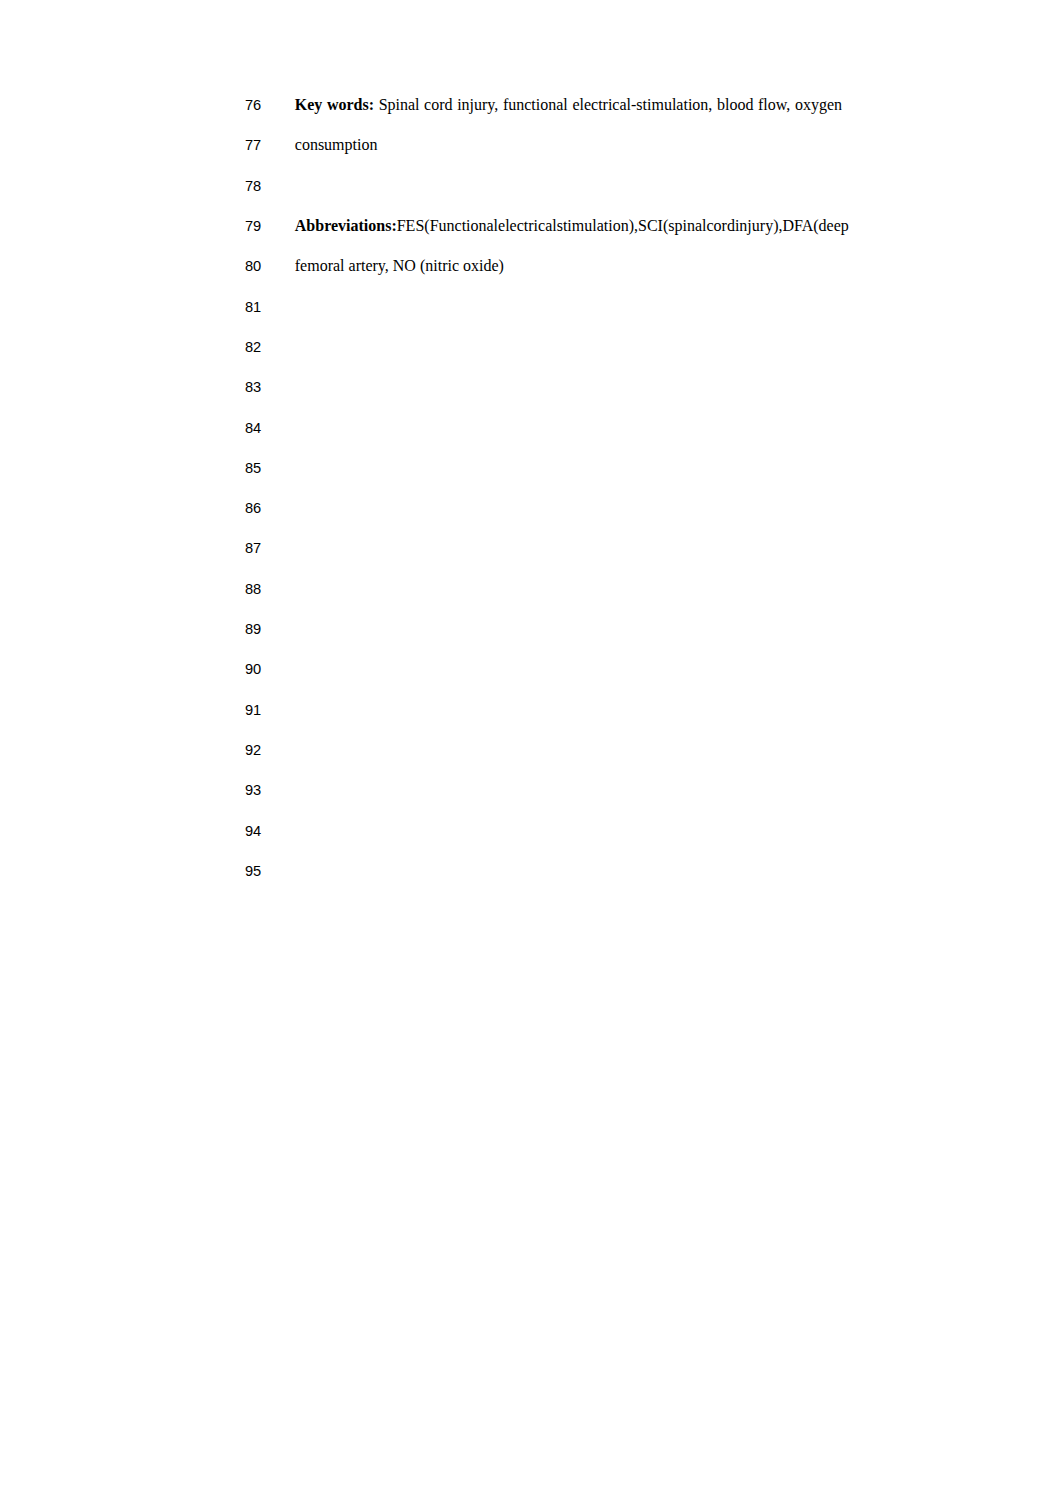76
Key words: Spinal cord injury, functional electrical-stimulation, blood flow, oxygen
77
consumption
78
79
Abbreviations: FES (Functional electrical stimulation), SCI (spinal cord injury), DFA (deep
80
femoral artery, NO (nitric oxide)
81
82
83
84
85
86
87
88
89
90
91
92
93
94
95